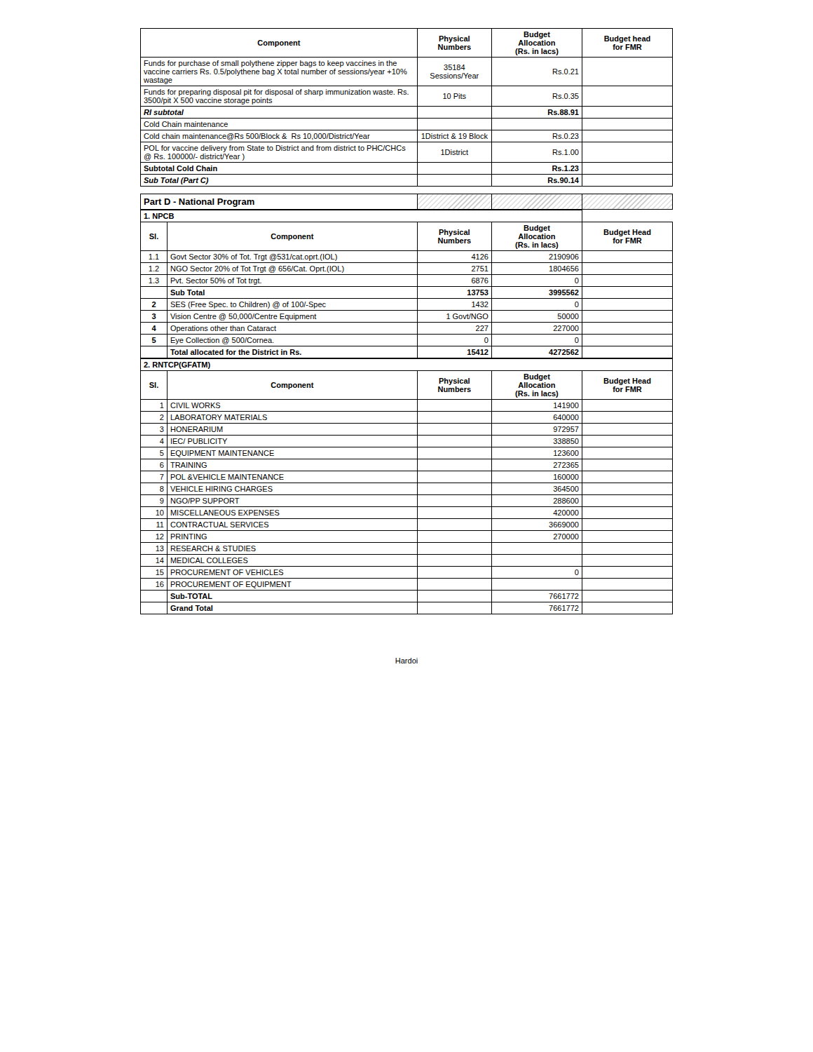| Component | Physical Numbers | Budget Allocation (Rs. in lacs) | Budget head for FMR |
| --- | --- | --- | --- |
| Funds for purchase of small polythene zipper bags to keep vaccines in the vaccine carriers Rs. 0.5/polythene bag X total number of sessions/year +10% wastage | 35184 Sessions/Year | Rs.0.21 | |
| Funds for preparing disposal pit for disposal of sharp immunization waste. Rs. 3500/pit X 500 vaccine storage points | 10 Pits | Rs.0.35 | |
| RI subtotal | | Rs.88.91 | |
| Cold Chain maintenance | | | |
| Cold chain maintenance@Rs 500/Block & Rs 10,000/District/Year | 1District & 19 Block | Rs.0.23 | |
| POL for vaccine delivery from State to District and from district to PHC/CHCs @ Rs. 100000/- district/Year ) | 1District | Rs.1.00 | |
| Subtotal Cold Chain | | Rs.1.23 | |
| Sub Total (Part C) | | Rs.90.14 | |
| Part D - National Program | | | |
| 1. NPCB |
| Sl. | Component | Physical Numbers | Budget Allocation (Rs. in lacs) | Budget Head for FMR |
| 1.1 | Govt Sector 30% of Tot. Trgt @531/cat.oprt.(IOL) | 4126 | 2190906 | |
| 1.2 | NGO Sector 20% of Tot Trgt @ 656/Cat. Oprt.(IOL) | 2751 | 1804656 | |
| 1.3 | Pvt. Sector 50% of Tot trgt. | 6876 | 0 | |
| | Sub Total | 13753 | 3995562 | |
| 2 | SES (Free Spec. to Children) @ of 100/-Spec | 1432 | 0 | |
| 3 | Vision Centre @ 50,000/Centre Equipment | 1 Govt/NGO | 50000 | |
| 4 | Operations other than Cataract | 227 | 227000 | |
| 5 | Eye Collection @ 500/Cornea. | 0 | 0 | |
| | Total allocated for the District in Rs. | 15412 | 4272562 | |
| 2. RNTCP(GFATM) |
| Sl. | Component | Physical Numbers | Budget Allocation (Rs. in lacs) | Budget Head for FMR |
| 1 | CIVIL WORKS | | 141900 | |
| 2 | LABORATORY MATERIALS | | 640000 | |
| 3 | HONERARIUM | | 972957 | |
| 4 | IEC/ PUBLICITY | | 338850 | |
| 5 | EQUIPMENT MAINTENANCE | | 123600 | |
| 6 | TRAINING | | 272365 | |
| 7 | POL &VEHICLE MAINTENANCE | | 160000 | |
| 8 | VEHICLE HIRING CHARGES | | 364500 | |
| 9 | NGO/PP SUPPORT | | 288600 | |
| 10 | MISCELLANEOUS EXPENSES | | 420000 | |
| 11 | CONTRACTUAL SERVICES | | 3669000 | |
| 12 | PRINTING | | 270000 | |
| 13 | RESEARCH & STUDIES | | | |
| 14 | MEDICAL COLLEGES | | | |
| 15 | PROCUREMENT OF VEHICLES | | 0 | |
| 16 | PROCUREMENT OF EQUIPMENT | | | |
| | Sub-TOTAL | | 7661772 | |
| | Grand Total | | 7661772 | |
Hardoi